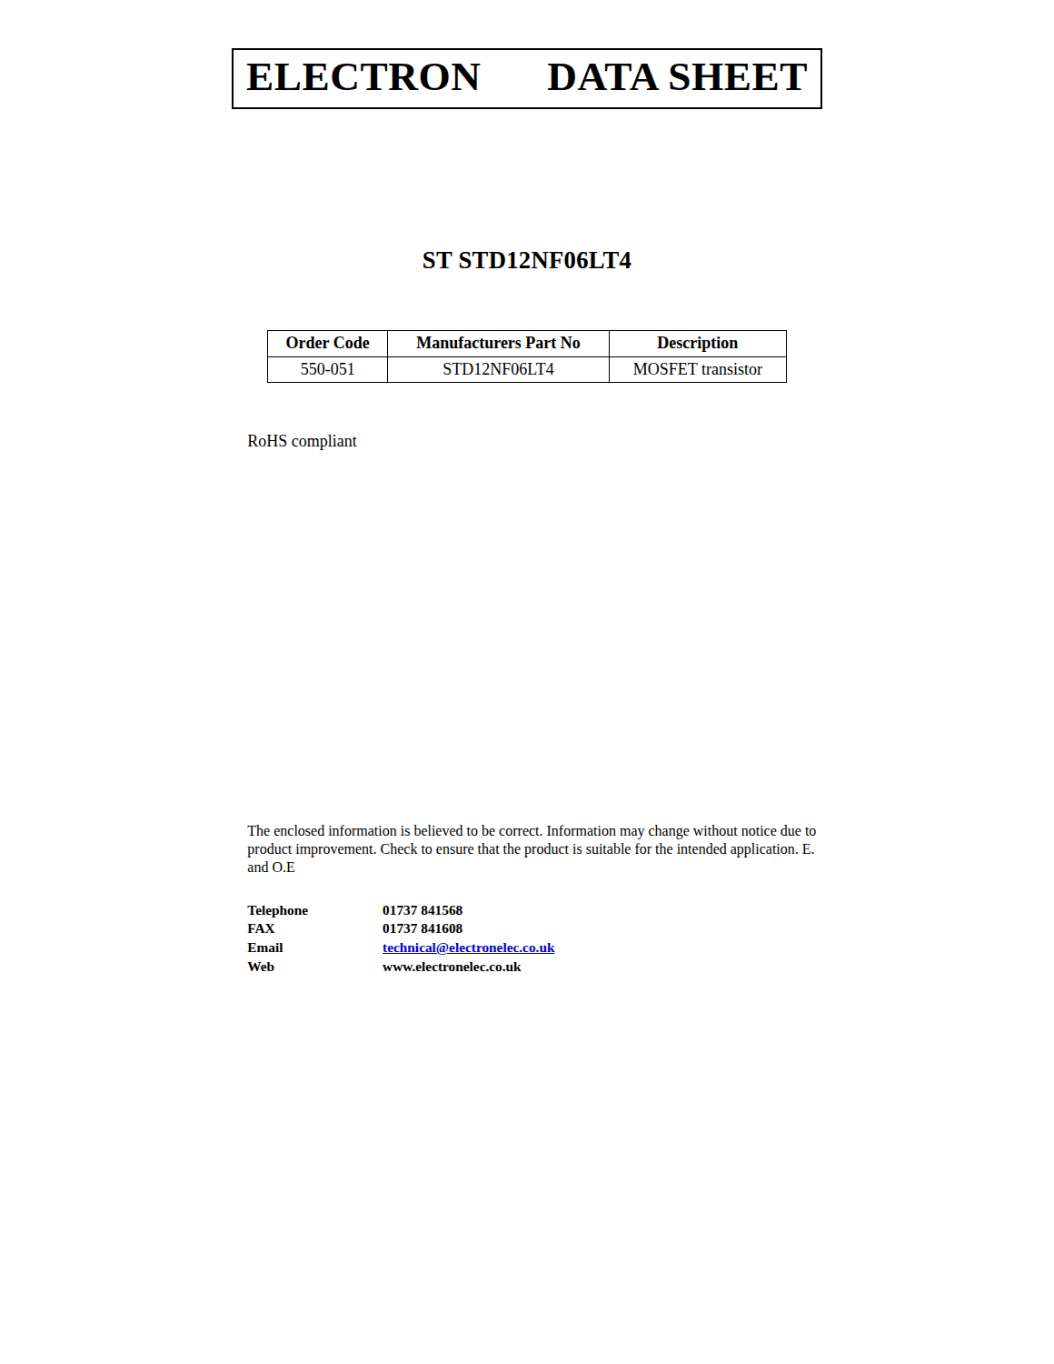ELECTRON DATA SHEET
ST STD12NF06LT4
| Order Code | Manufacturers Part No | Description |
| --- | --- | --- |
| 550-051 | STD12NF06LT4 | MOSFET transistor |
RoHS compliant
The enclosed information is believed to be correct. Information may change without notice due to product improvement. Check to ensure that the product is suitable for the intended application. E. and O.E
| Telephone | 01737 841568 |
| FAX | 01737 841608 |
| Email | technical@electronelec.co.uk |
| Web | www.electronelec.co.uk |